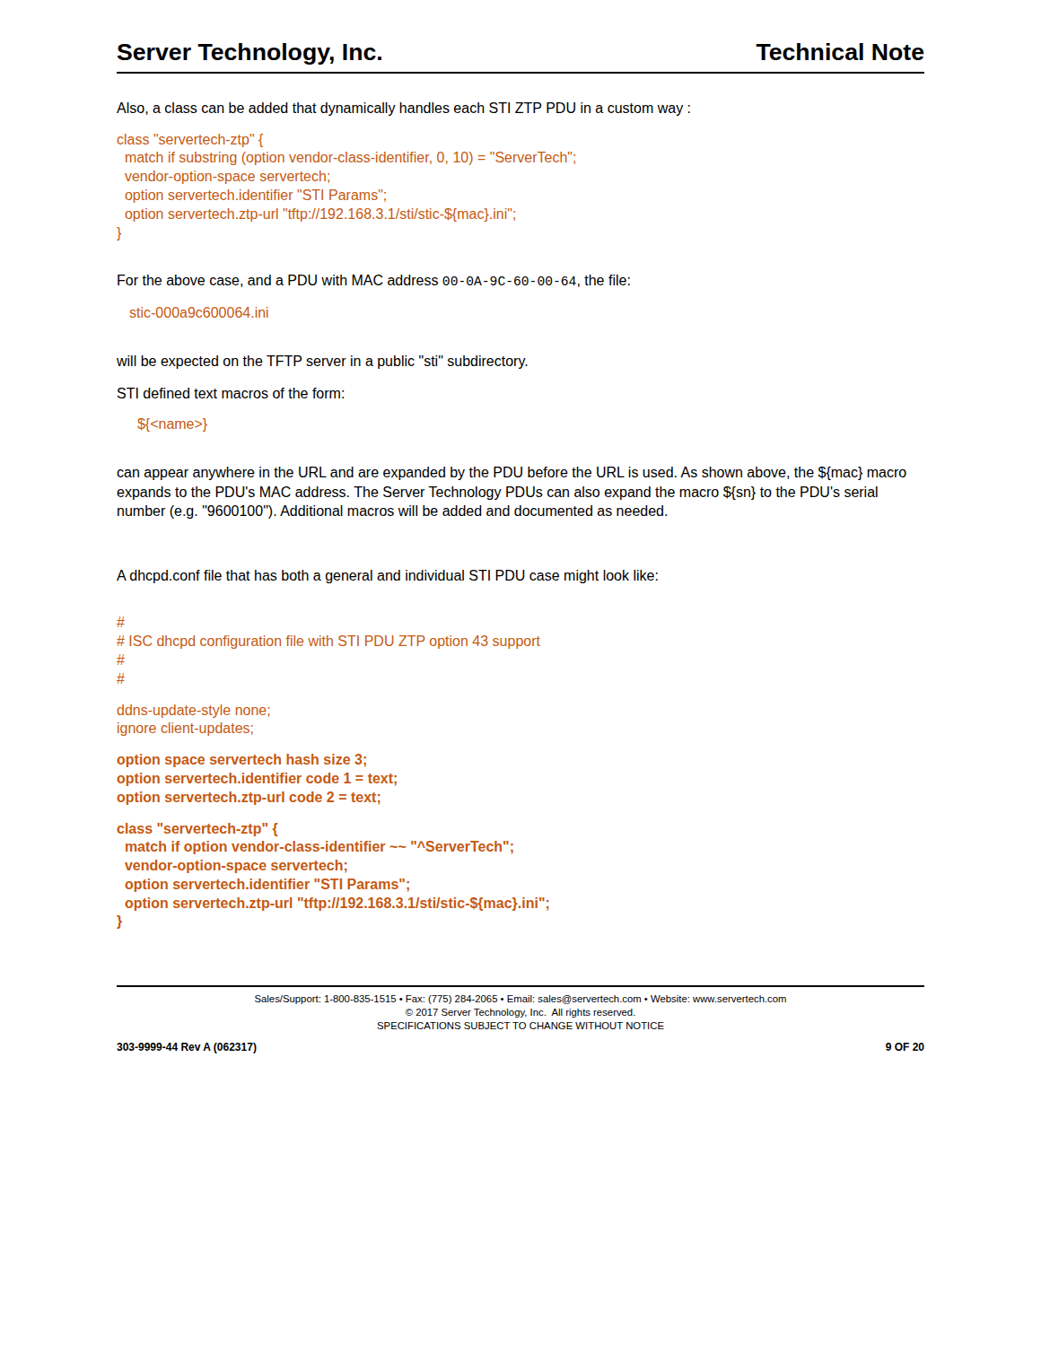Server Technology, Inc.
Technical Note
Also, a class can be added that dynamically handles each STI ZTP PDU in a custom way :
class "servertech-ztp" { match if substring (option vendor-class-identifier, 0, 10) = "ServerTech"; vendor-option-space servertech; option servertech.identifier "STI Params"; option servertech.ztp-url "tftp://192.168.3.1/sti/stic-${mac}.ini"; }
For the above case, and a PDU with MAC address 00-0A-9C-60-00-64, the file:
stic-000a9c600064.ini
will be expected on the TFTP server in a public "sti" subdirectory.
STI defined text macros of the form:
${<name>}
can appear anywhere in the URL and are expanded by the PDU before the URL is used. As shown above, the ${mac} macro expands to the PDU's MAC address. The Server Technology PDUs can also expand the macro ${sn} to the PDU's serial number (e.g. "9600100"). Additional macros will be added and documented as needed.
A dhcpd.conf file that has both a general and individual STI PDU case might look like:
# # ISC dhcpd configuration file with STI PDU ZTP option 43 support # #
ddns-update-style none; ignore client-updates;
option space servertech hash size 3; option servertech.identifier code 1 = text; option servertech.ztp-url code 2 = text;
class "servertech-ztp" { match if option vendor-class-identifier ~~ "^ServerTech"; vendor-option-space servertech; option servertech.identifier "STI Params"; option servertech.ztp-url "tftp://192.168.3.1/sti/stic-${mac}.ini"; }
Sales/Support: 1-800-835-1515 • Fax: (775) 284-2065 • Email: sales@servertech.com • Website: www.servertech.com
© 2017 Server Technology, Inc. All rights reserved.
SPECIFICATIONS SUBJECT TO CHANGE WITHOUT NOTICE
303-9999-44 Rev A (062317) 9 OF 20